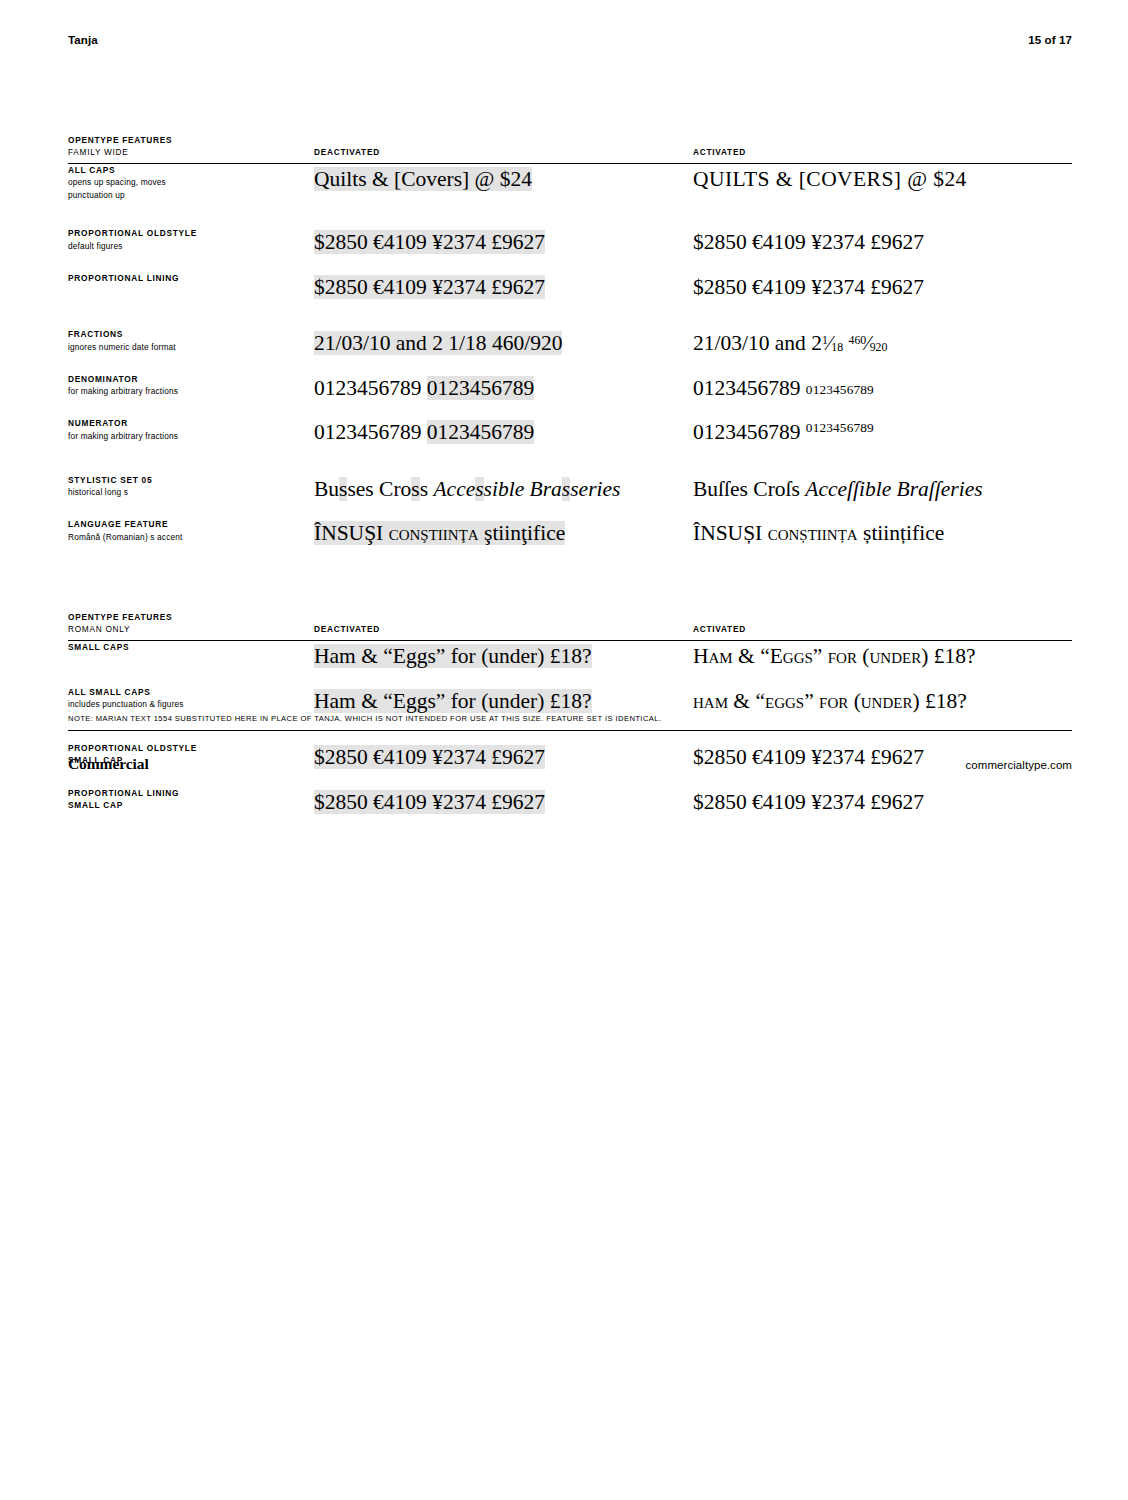Tanja
15 of 17
| OPENTYPE FEATURES FAMILY WIDE | DEACTIVATED | ACTIVATED |
| --- | --- | --- |
| ALL CAPS opens up spacing, moves punctuation up | Quilts & [Covers] @ $24 | QUILTS & [COVERS] @ $24 |
| PROPORTIONAL OLDSTYLE default figures | $2850 €4109 ¥2374 £9627 | $2850 €4109 ¥2374 £9627 |
| PROPORTIONAL LINING | $2850 €4109 ¥2374 £9627 | $2850 €4109 ¥2374 £9627 |
| FRACTIONS ignores numeric date format | 21/03/10 and 2 1/18 460/920 | 21/03/10 and 2 1 ⁄ 18 460 ⁄ 920 |
| DENOMINATOR for making arbitrary fractions | 0123456789 0123456789 | 0123456789 0123456789 |
| NUMERATOR for making arbitrary fractions | 0123456789 0123456789 | 0123456789 0123456789 |
| STYLISTIC SET 05 historical long s | Bu s ses Cro s s Acce s sible Bra s series | Buſſes Croſs Acceſſible Braſſeries |
| LANGUAGE FEATURE Română (Romanian) s accent | ÎNSUŞI conştiinţa ştiinţifice | ÎNSUȘI conștiința științifice |
| OPENTYPE FEATURES ROMAN ONLY | DEACTIVATED | ACTIVATED |
| --- | --- | --- |
| SMALL CAPS | Ham & “Eggs” for (under) £18? | H am & “E ggs ” for (under) £18? |
| ALL SMALL CAPS includes punctuation & figures | Ham & “Eggs” for (under) £18? | ham & “eggs” for (under) £18? |
| PROPORTIONAL OLDSTYLE SMALL CAP | $2850 €4109 ¥2374 £9627 | $2850 €4109 ¥2374 £9627 |
| PROPORTIONAL LINING SMALL CAP | $2850 €4109 ¥2374 £9627 | $2850 €4109 ¥2374 £9627 |
NOTE: MARIAN TEXT 1554 SUBSTITUTED HERE IN PLACE OF TANJA, WHICH IS NOT INTENDED FOR USE AT THIS SIZE. FEATURE SET IS IDENTICAL.
Commercial
commercialtype.com